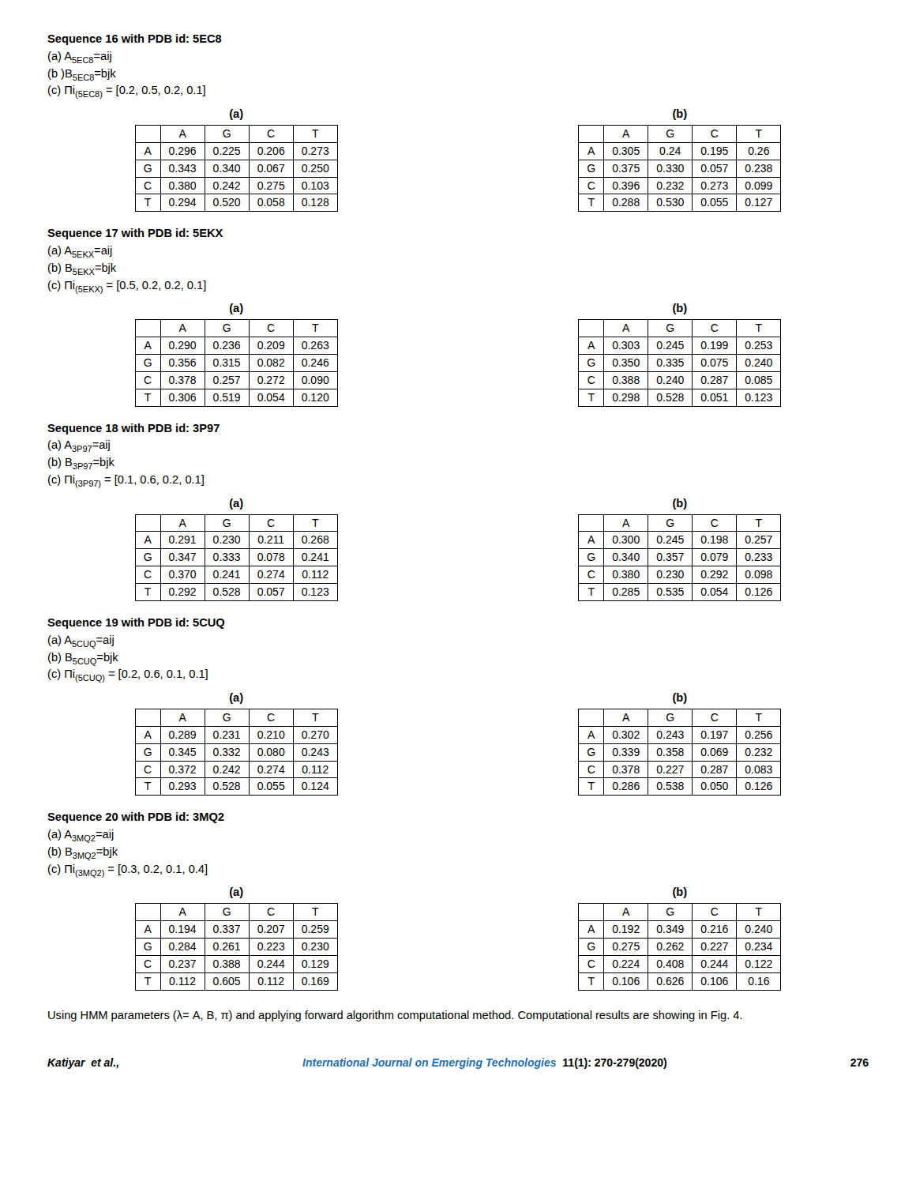Sequence 16 with PDB id: 5EC8
(a) A5EC8=aij
(b )B5EC8=bjk
(c) Πi(5EC8) = [0.2, 0.5, 0.2, 0.1]
(a)
| | A | G | C | T |
| A | 0.296 | 0.225 | 0.206 | 0.273 |
| G | 0.343 | 0.340 | 0.067 | 0.250 |
| C | 0.380 | 0.242 | 0.275 | 0.103 |
| T | 0.294 | 0.520 | 0.058 | 0.128 |
(b)
| | A | G | C | T |
| A | 0.305 | 0.24 | 0.195 | 0.26 |
| G | 0.375 | 0.330 | 0.057 | 0.238 |
| C | 0.396 | 0.232 | 0.273 | 0.099 |
| T | 0.288 | 0.530 | 0.055 | 0.127 |
Sequence 17 with PDB id: 5EKX
(a) A5EKX=aij
(b) B5EKX=bjk
(c) Πi(5EKX) = [0.5, 0.2, 0.2, 0.1]
(a)
| | A | G | C | T |
| A | 0.290 | 0.236 | 0.209 | 0.263 |
| G | 0.356 | 0.315 | 0.082 | 0.246 |
| C | 0.378 | 0.257 | 0.272 | 0.090 |
| T | 0.306 | 0.519 | 0.054 | 0.120 |
(b)
| | A | G | C | T |
| A | 0.303 | 0.245 | 0.199 | 0.253 |
| G | 0.350 | 0.335 | 0.075 | 0.240 |
| C | 0.388 | 0.240 | 0.287 | 0.085 |
| T | 0.298 | 0.528 | 0.051 | 0.123 |
Sequence 18 with PDB id: 3P97
(a) A3P97=aij
(b) B3P97=bjk
(c) Πi(3P97) = [0.1, 0.6, 0.2, 0.1]
(a)
| | A | G | C | T |
| A | 0.291 | 0.230 | 0.211 | 0.268 |
| G | 0.347 | 0.333 | 0.078 | 0.241 |
| C | 0.370 | 0.241 | 0.274 | 0.112 |
| T | 0.292 | 0.528 | 0.057 | 0.123 |
(b)
| | A | G | C | T |
| A | 0.300 | 0.245 | 0.198 | 0.257 |
| G | 0.340 | 0.357 | 0.079 | 0.233 |
| C | 0.380 | 0.230 | 0.292 | 0.098 |
| T | 0.285 | 0.535 | 0.054 | 0.126 |
Sequence 19 with PDB id: 5CUQ
(a) A5CUQ=aij
(b) B5CUQ=bjk
(c) Πi(5CUQ) = [0.2, 0.6, 0.1, 0.1]
(a)
| | A | G | C | T |
| A | 0.289 | 0.231 | 0.210 | 0.270 |
| G | 0.345 | 0.332 | 0.080 | 0.243 |
| C | 0.372 | 0.242 | 0.274 | 0.112 |
| T | 0.293 | 0.528 | 0.055 | 0.124 |
(b)
| | A | G | C | T |
| A | 0.302 | 0.243 | 0.197 | 0.256 |
| G | 0.339 | 0.358 | 0.069 | 0.232 |
| C | 0.378 | 0.227 | 0.287 | 0.083 |
| T | 0.286 | 0.538 | 0.050 | 0.126 |
Sequence 20 with PDB id: 3MQ2
(a) A3MQ2=aij
(b) B3MQ2=bjk
(c) Πi(3MQ2) = [0.3, 0.2, 0.1, 0.4]
(a)
| | A | G | C | T |
| A | 0.194 | 0.337 | 0.207 | 0.259 |
| G | 0.284 | 0.261 | 0.223 | 0.230 |
| C | 0.237 | 0.388 | 0.244 | 0.129 |
| T | 0.112 | 0.605 | 0.112 | 0.169 |
(b)
| | A | G | C | T |
| A | 0.192 | 0.349 | 0.216 | 0.240 |
| G | 0.275 | 0.262 | 0.227 | 0.234 |
| C | 0.224 | 0.408 | 0.244 | 0.122 |
| T | 0.106 | 0.626 | 0.106 | 0.16 |
Using HMM parameters (λ= A, B, π) and applying forward algorithm computational method. Computational results are showing in Fig. 4.
Katiyar et al., International Journal on Emerging Technologies 11(1): 270-279(2020) 276